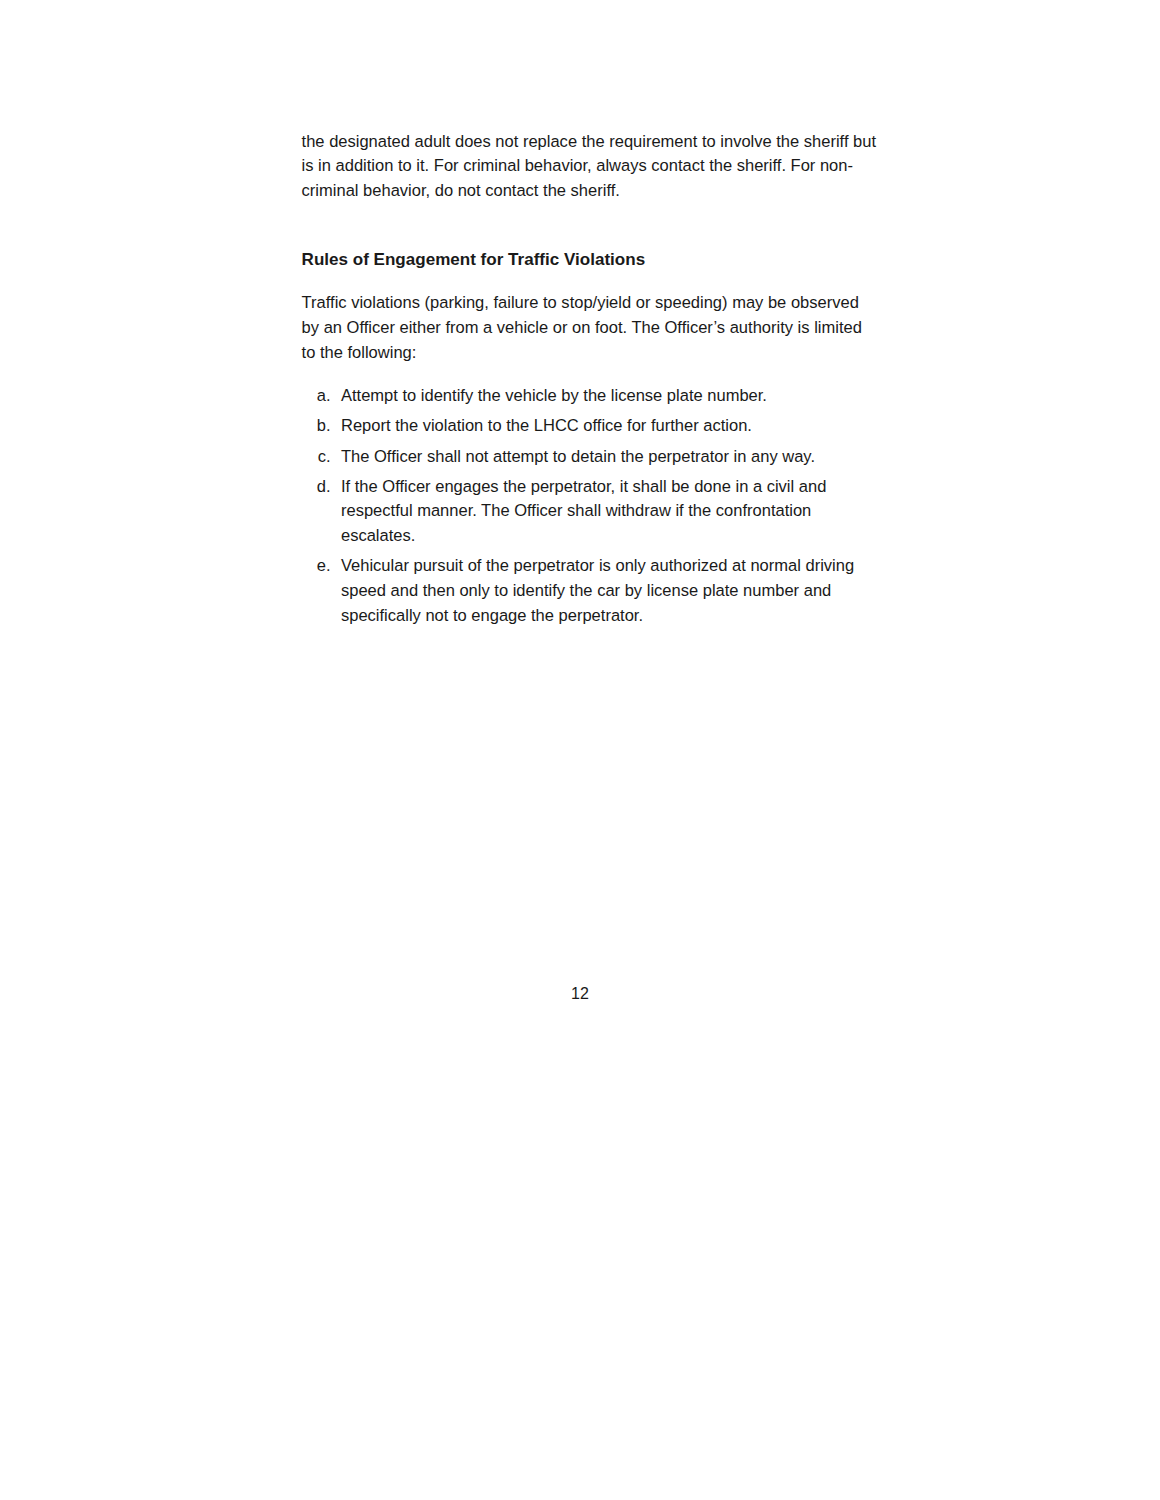the designated adult does not replace the requirement to involve the sheriff but is in addition to it. For criminal behavior, always contact the sheriff. For non-criminal behavior, do not contact the sheriff.
Rules of Engagement for Traffic Violations
Traffic violations (parking, failure to stop/yield or speeding) may be observed by an Officer either from a vehicle or on foot. The Officer’s authority is limited to the following:
Attempt to identify the vehicle by the license plate number.
Report the violation to the LHCC office for further action.
The Officer shall not attempt to detain the perpetrator in any way.
If the Officer engages the perpetrator, it shall be done in a civil and respectful manner. The Officer shall withdraw if the confrontation escalates.
Vehicular pursuit of the perpetrator is only authorized at normal driving speed and then only to identify the car by license plate number and specifically not to engage the perpetrator.
12